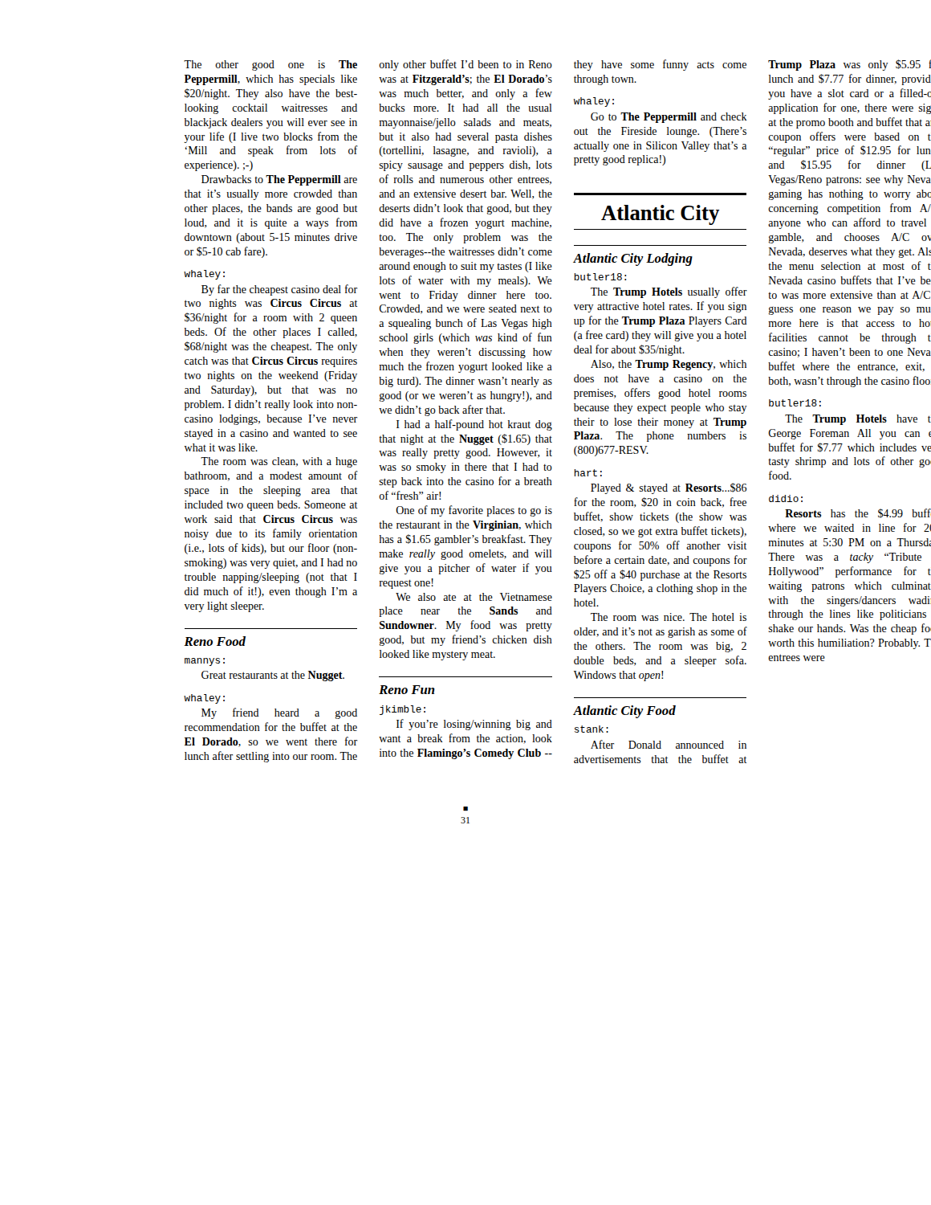The other good one is The Peppermill, which has specials like $20/night. They also have the best-looking cocktail waitresses and blackjack dealers you will ever see in your life (I live two blocks from the ‘Mill and speak from lots of experience). ;-)
Drawbacks to The Peppermill are that it’s usually more crowded than other places, the bands are good but loud, and it is quite a ways from downtown (about 5-15 minutes drive or $5-10 cab fare).
whaley:
By far the cheapest casino deal for two nights was Circus Circus at $36/night for a room with 2 queen beds. Of the other places I called, $68/night was the cheapest. The only catch was that Circus Circus requires two nights on the weekend (Friday and Saturday), but that was no problem. I didn’t really look into non-casino lodgings, because I’ve never stayed in a casino and wanted to see what it was like.
The room was clean, with a huge bathroom, and a modest amount of space in the sleeping area that included two queen beds. Someone at work said that Circus Circus was noisy due to its family orientation (i.e., lots of kids), but our floor (non-smoking) was very quiet, and I had no trouble napping/sleeping (not that I did much of it!), even though I’m a very light sleeper.
Reno Food
mannys:
Great restaurants at the Nugget.
whaley:
My friend heard a good recommendation for the buffet at the El Dorado, so we went there for lunch after settling into our room. The only other buffet I’d been to in Reno was at Fitzgerald’s; the El Dorado’s was much better, and only a few bucks more. It had all the usual mayonnaise/jello salads and meats, but it also had several pasta dishes (tortellini, lasagne, and ravioli), a spicy sausage and peppers dish, lots of rolls and numerous other entrees, and an extensive desert bar. Well, the deserts didn’t look that good, but they did have a frozen yogurt machine, too. The only problem was the beverages--the waitresses didn’t come around enough to suit my tastes (I like lots of water with my meals). We went to Friday dinner here too. Crowded, and we were seated next to a squealing bunch of Las Vegas high school girls (which was kind of fun when they weren’t discussing how much the frozen yogurt looked like a big turd). The dinner wasn’t nearly as good (or we weren’t as hungry!), and we didn’t go back after that.
I had a half-pound hot kraut dog that night at the Nugget ($1.65) that was really pretty good. However, it was so smoky in there that I had to step back into the casino for a breath of “fresh” air!
One of my favorite places to go is the restaurant in the Virginian, which has a $1.65 gambler’s breakfast. They make really good omelets, and will give you a pitcher of water if you request one!
We also ate at the Vietnamese place near the Sands and Sundowner. My food was pretty good, but my friend’s chicken dish looked like mystery meat.
Reno Fun
jkimble:
If you’re losing/winning big and want a break from the action, look into the Flamingo’s Comedy Club -- they have some funny acts come through town.
whaley:
Go to The Peppermill and check out the Fireside lounge. (There’s actually one in Silicon Valley that’s a pretty good replica!)
Atlantic City
Atlantic City Lodging
butler18:
The Trump Hotels usually offer very attractive hotel rates. If you sign up for the Trump Plaza Players Card (a free card) they will give you a hotel deal for about $35/night.
Also, the Trump Regency, which does not have a casino on the premises, offers good hotel rooms because they expect people who stay their to lose their money at Trump Plaza. The phone numbers is (800)677-RESV.
hart:
Played & stayed at Resorts...$86 for the room, $20 in coin back, free buffet, show tickets (the show was closed, so we got extra buffet tickets), coupons for 50% off another visit before a certain date, and coupons for $25 off a $40 purchase at the Resorts Players Choice, a clothing shop in the hotel.
The room was nice. The hotel is older, and it’s not as garish as some of the others. The room was big, 2 double beds, and a sleeper sofa. Windows that open!
Atlantic City Food
stank:
After Donald announced in advertisements that the buffet at Trump Plaza was only $5.95 for lunch and $7.77 for dinner, provided you have a slot card or a filled-out application for one, there were signs at the promo booth and buffet that any coupon offers were based on the “regular” price of $12.95 for lunch and $15.95 for dinner (Las Vegas/Reno patrons: see why Nevada gaming has nothing to worry about concerning competition from A/C; anyone who can afford to travel to gamble, and chooses A/C over Nevada, deserves what they get. Also, the menu selection at most of the Nevada casino buffets that I’ve been to was more extensive than at A/C. I guess one reason we pay so much more here is that access to hotel facilities cannot be through the casino; I haven’t been to one Nevada buffet where the entrance, exit, or both, wasn’t through the casino floor).
butler18:
The Trump Hotels have the George Foreman All you can eat buffet for $7.77 which includes very tasty shrimp and lots of other good food.
didio:
Resorts has the $4.99 buffet, where we waited in line for 20+ minutes at 5:30 PM on a Thursday. There was a tacky “Tribute to Hollywood” performance for the waiting patrons which culminated with the singers/dancers wading through the lines like politicians to shake our hands. Was the cheap food worth this humiliation? Probably. The entrees were
■ 31